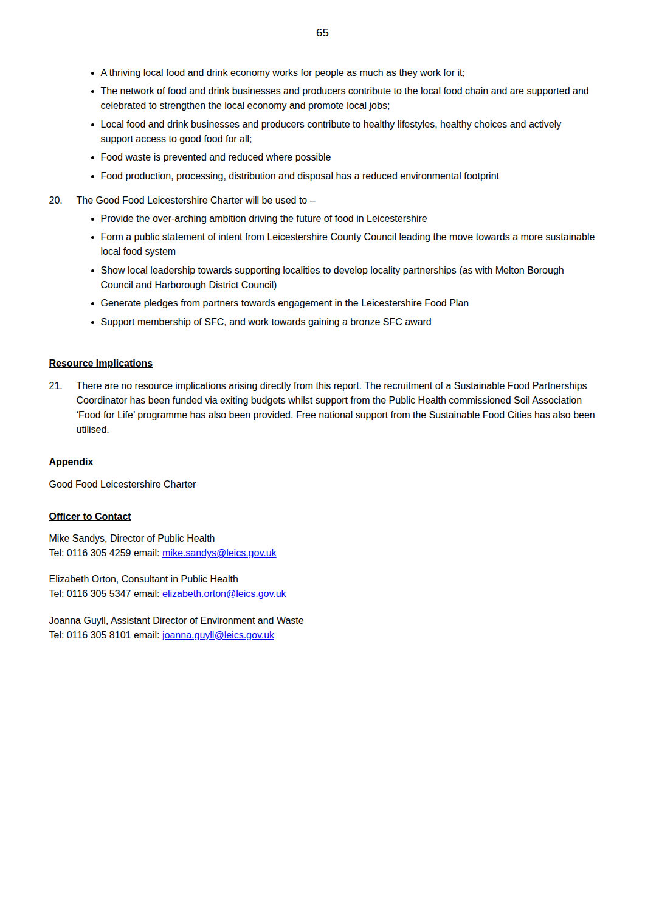65
A thriving local food and drink economy works for people as much as they work for it;
The network of food and drink businesses and producers contribute to the local food chain and are supported and celebrated to strengthen the local economy and promote local jobs;
Local food and drink businesses and producers contribute to healthy lifestyles, healthy choices and actively support access to good food for all;
Food waste is prevented and reduced where possible
Food production, processing, distribution and disposal has a reduced environmental footprint
20.
The Good Food Leicestershire Charter will be used to –
Provide the over-arching ambition driving the future of food in Leicestershire
Form a public statement of intent from Leicestershire County Council leading the move towards a more sustainable local food system
Show local leadership towards supporting localities to develop locality partnerships (as with Melton Borough Council and Harborough District Council)
Generate pledges from partners towards engagement in the Leicestershire Food Plan
Support membership of SFC, and work towards gaining a bronze SFC award
Resource Implications
21.
There are no resource implications arising directly from this report. The recruitment of a Sustainable Food Partnerships Coordinator has been funded via exiting budgets whilst support from the Public Health commissioned Soil Association ‘Food for Life’ programme has also been provided. Free national support from the Sustainable Food Cities has also been utilised.
Appendix
Good Food Leicestershire Charter
Officer to Contact
Mike Sandys, Director of Public Health
Tel: 0116 305 4259 email: mike.sandys@leics.gov.uk
Elizabeth Orton, Consultant in Public Health
Tel: 0116 305 5347 email: elizabeth.orton@leics.gov.uk
Joanna Guyll, Assistant Director of Environment and Waste
Tel: 0116 305 8101 email: joanna.guyll@leics.gov.uk